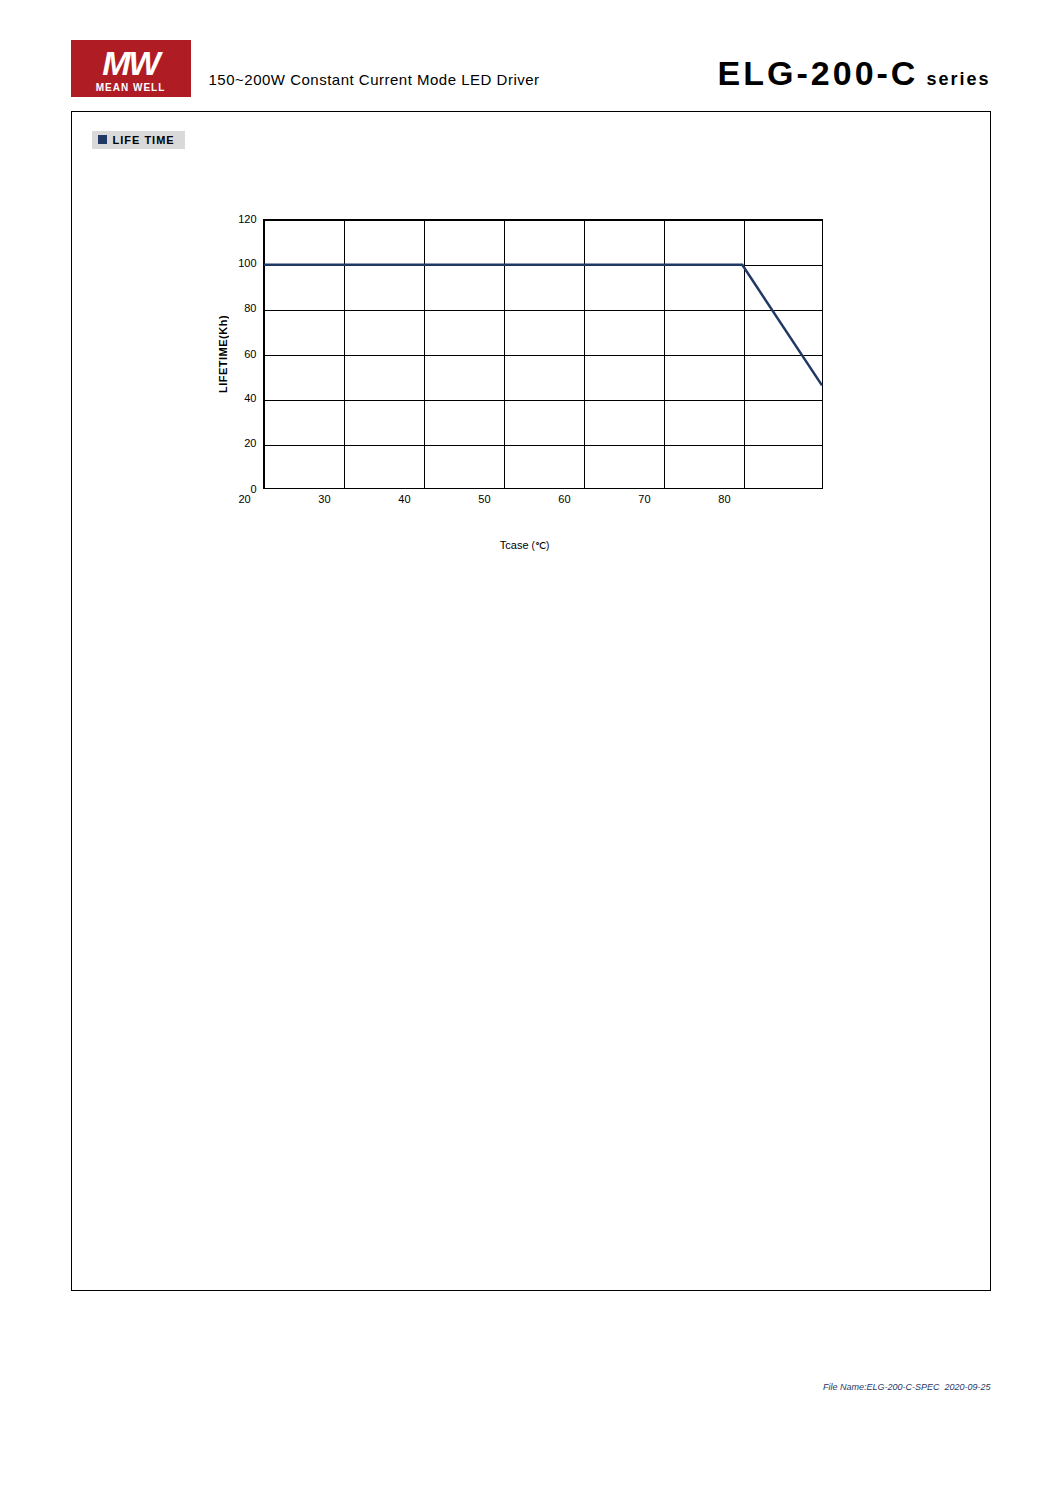MW
MEAN WELL
150~200W Constant Current Mode LED Driver
ELG-200-Cseries
LIFE TIME
LIFETIME(Kh)
120 100 80 60 40 20 0
20 30 40 50 60 70 80
Tcase (℃)
File Name:ELG-200-C-SPEC 2020-09-25